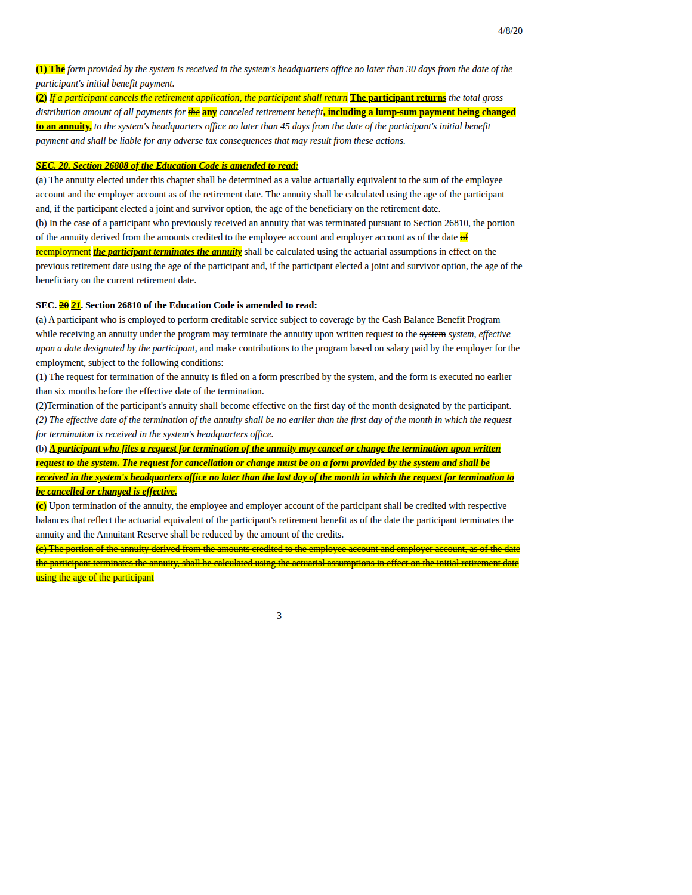4/8/20
(1) The form provided by the system is received in the system's headquarters office no later than 30 days from the date of the participant's initial benefit payment.
(2) If a participant cancels the retirement application, the participant shall return The participant returns the total gross distribution amount of all payments for the any canceled retirement benefit, including a lump-sum payment being changed to an annuity, to the system's headquarters office no later than 45 days from the date of the participant's initial benefit payment and shall be liable for any adverse tax consequences that may result from these actions.
SEC. 20. Section 26808 of the Education Code is amended to read:
(a) The annuity elected under this chapter shall be determined as a value actuarially equivalent to the sum of the employee account and the employer account as of the retirement date. The annuity shall be calculated using the age of the participant and, if the participant elected a joint and survivor option, the age of the beneficiary on the retirement date.
(b) In the case of a participant who previously received an annuity that was terminated pursuant to Section 26810, the portion of the annuity derived from the amounts credited to the employee account and employer account as of the date of reemployment the participant terminates the annuity shall be calculated using the actuarial assumptions in effect on the previous retirement date using the age of the participant and, if the participant elected a joint and survivor option, the age of the beneficiary on the current retirement date.
SEC. 20 21. Section 26810 of the Education Code is amended to read:
(a) A participant who is employed to perform creditable service subject to coverage by the Cash Balance Benefit Program while receiving an annuity under the program may terminate the annuity upon written request to the system system, effective upon a date designated by the participant, and make contributions to the program based on salary paid by the employer for the employment, subject to the following conditions:
(1) The request for termination of the annuity is filed on a form prescribed by the system, and the form is executed no earlier than six months before the effective date of the termination.
(2)Termination of the participant's annuity shall become effective on the first day of the month designated by the participant.
(2) The effective date of the termination of the annuity shall be no earlier than the first day of the month in which the request for termination is received in the system's headquarters office.
(b) A participant who files a request for termination of the annuity may cancel or change the termination upon written request to the system. The request for cancellation or change must be on a form provided by the system and shall be received in the system's headquarters office no later than the last day of the month in which the request for termination to be cancelled or changed is effective.
(c) Upon termination of the annuity, the employee and employer account of the participant shall be credited with respective balances that reflect the actuarial equivalent of the participant's retirement benefit as of the date the participant terminates the annuity and the Annuitant Reserve shall be reduced by the amount of the credits.
(c) The portion of the annuity derived from the amounts credited to the employee account and employer account, as of the date the participant terminates the annuity, shall be calculated using the actuarial assumptions in effect on the initial retirement date using the age of the participant
3